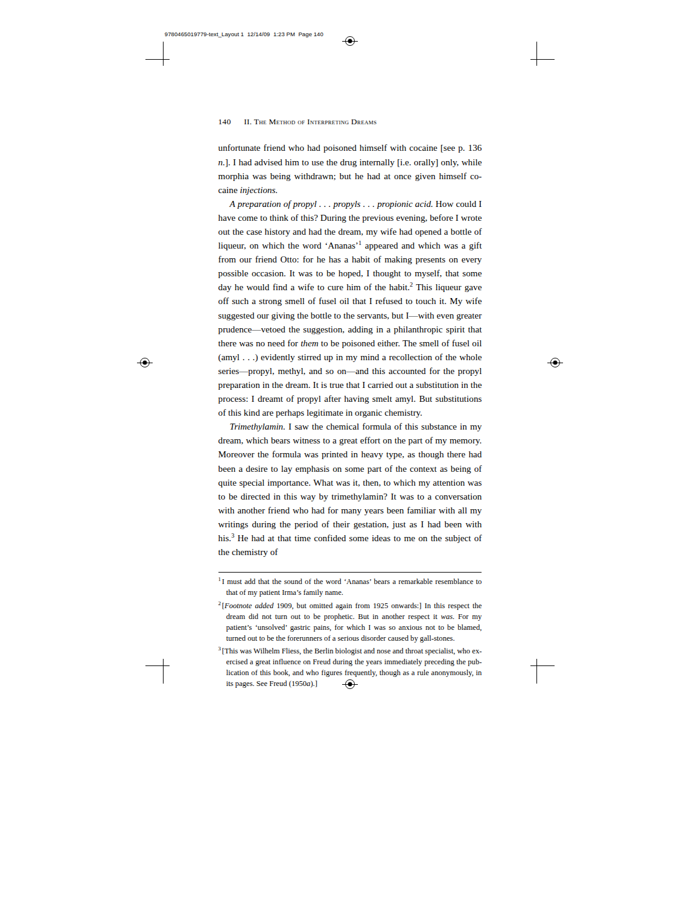9780465019779-text_Layout 1 12/14/09 1:23 PM Page 140
140 II. The Method of Interpreting Dreams
unfortunate friend who had poisoned himself with cocaine [see p. 136 n.]. I had advised him to use the drug internally [i.e. orally] only, while morphia was being withdrawn; but he had at once given himself cocaine injections.
A preparation of propyl . . . propyls . . . propionic acid. How could I have come to think of this? During the previous evening, before I wrote out the case history and had the dream, my wife had opened a bottle of liqueur, on which the word ‘Ananas’1 appeared and which was a gift from our friend Otto: for he has a habit of making presents on every possible occasion. It was to be hoped, I thought to myself, that some day he would find a wife to cure him of the habit.2 This liqueur gave off such a strong smell of fusel oil that I refused to touch it. My wife suggested our giving the bottle to the servants, but I—with even greater prudence—vetoed the suggestion, adding in a philanthropic spirit that there was no need for them to be poisoned either. The smell of fusel oil (amyl . . .) evidently stirred up in my mind a recollection of the whole series—propyl, methyl, and so on—and this accounted for the propyl preparation in the dream. It is true that I carried out a substitution in the process: I dreamt of propyl after having smelt amyl. But substitutions of this kind are perhaps legitimate in organic chemistry.
Trimethylamin. I saw the chemical formula of this substance in my dream, which bears witness to a great effort on the part of my memory. Moreover the formula was printed in heavy type, as though there had been a desire to lay emphasis on some part of the context as being of quite special importance. What was it, then, to which my attention was to be directed in this way by trimethylamin? It was to a conversation with another friend who had for many years been familiar with all my writings during the period of their gestation, just as I had been with his.3 He had at that time confided some ideas to me on the subject of the chemistry of
1 I must add that the sound of the word ‘Ananas’ bears a remarkable resemblance to that of my patient Irma’s family name.
2[Footnote added 1909, but omitted again from 1925 onwards:] In this respect the dream did not turn out to be prophetic. But in another respect it was. For my patient’s ‘unsolved’ gastric pains, for which I was so anxious not to be blamed, turned out to be the forerunners of a serious disorder caused by gall-stones.
3[This was Wilhelm Fliess, the Berlin biologist and nose and throat specialist, who exercised a great influence on Freud during the years immediately preceding the publication of this book, and who figures frequently, though as a rule anonymously, in its pages. See Freud (1950a).]